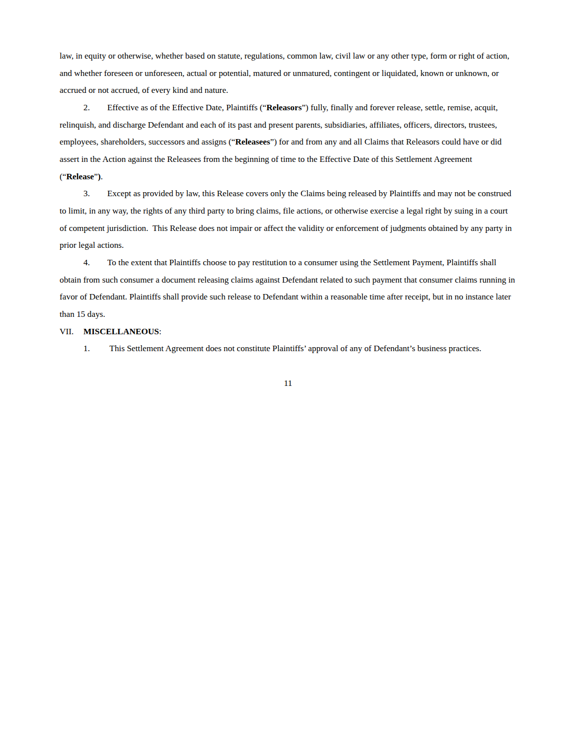law, in equity or otherwise, whether based on statute, regulations, common law, civil law or any other type, form or right of action, and whether foreseen or unforeseen, actual or potential, matured or unmatured, contingent or liquidated, known or unknown, or accrued or not accrued, of every kind and nature.
2. Effective as of the Effective Date, Plaintiffs (“Releasors”) fully, finally and forever release, settle, remise, acquit, relinquish, and discharge Defendant and each of its past and present parents, subsidiaries, affiliates, officers, directors, trustees, employees, shareholders, successors and assigns (“Releasees”) for and from any and all Claims that Releasors could have or did assert in the Action against the Releasees from the beginning of time to the Effective Date of this Settlement Agreement (“Release”).
3. Except as provided by law, this Release covers only the Claims being released by Plaintiffs and may not be construed to limit, in any way, the rights of any third party to bring claims, file actions, or otherwise exercise a legal right by suing in a court of competent jurisdiction. This Release does not impair or affect the validity or enforcement of judgments obtained by any party in prior legal actions.
4. To the extent that Plaintiffs choose to pay restitution to a consumer using the Settlement Payment, Plaintiffs shall obtain from such consumer a document releasing claims against Defendant related to such payment that consumer claims running in favor of Defendant. Plaintiffs shall provide such release to Defendant within a reasonable time after receipt, but in no instance later than 15 days.
VII. MISCELLANEOUS:
1. This Settlement Agreement does not constitute Plaintiffs’ approval of any of Defendant’s business practices.
11